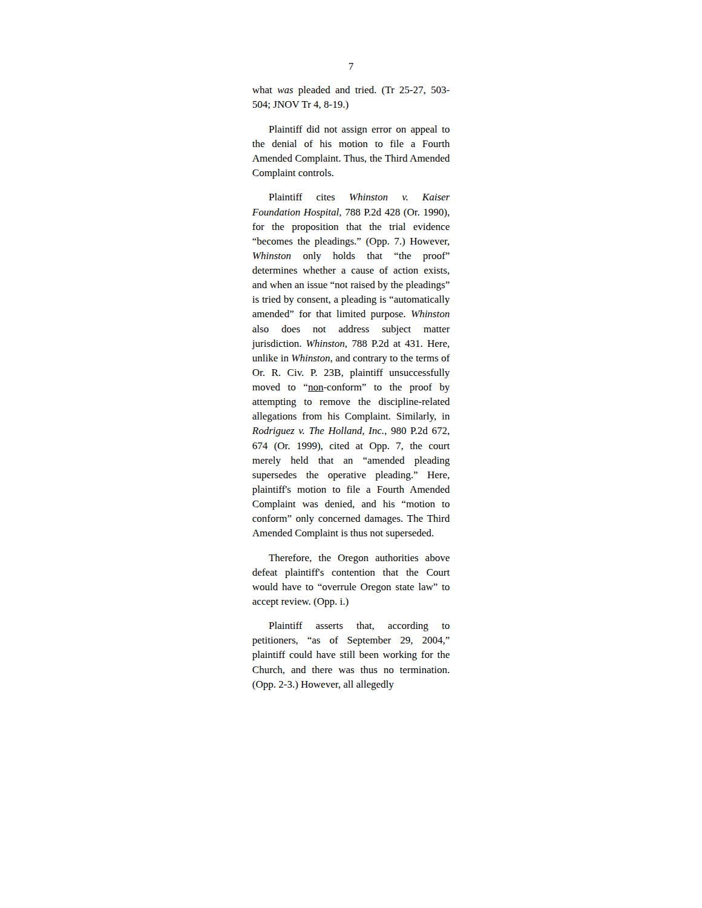7
what was pleaded and tried. (Tr 25-27, 503-504; JNOV Tr 4, 8-19.)
Plaintiff did not assign error on appeal to the denial of his motion to file a Fourth Amended Complaint. Thus, the Third Amended Complaint controls.
Plaintiff cites Whinston v. Kaiser Foundation Hospital, 788 P.2d 428 (Or. 1990), for the proposition that the trial evidence “becomes the pleadings.” (Opp. 7.) However, Whinston only holds that “the proof” determines whether a cause of action exists, and when an issue “not raised by the pleadings” is tried by consent, a pleading is “automatically amended” for that limited purpose. Whinston also does not address subject matter jurisdiction. Whinston, 788 P.2d at 431. Here, unlike in Whinston, and contrary to the terms of Or. R. Civ. P. 23B, plaintiff unsuccessfully moved to “non-conform” to the proof by attempting to remove the discipline-related allegations from his Complaint. Similarly, in Rodriguez v. The Holland, Inc., 980 P.2d 672, 674 (Or. 1999), cited at Opp. 7, the court merely held that an “amended pleading supersedes the operative pleading.” Here, plaintiff's motion to file a Fourth Amended Complaint was denied, and his “motion to conform” only concerned damages. The Third Amended Complaint is thus not superseded.
Therefore, the Oregon authorities above defeat plaintiff's contention that the Court would have to “overrule Oregon state law” to accept review. (Opp. i.)
Plaintiff asserts that, according to petitioners, “as of September 29, 2004,” plaintiff could have still been working for the Church, and there was thus no termination. (Opp. 2-3.) However, all allegedly